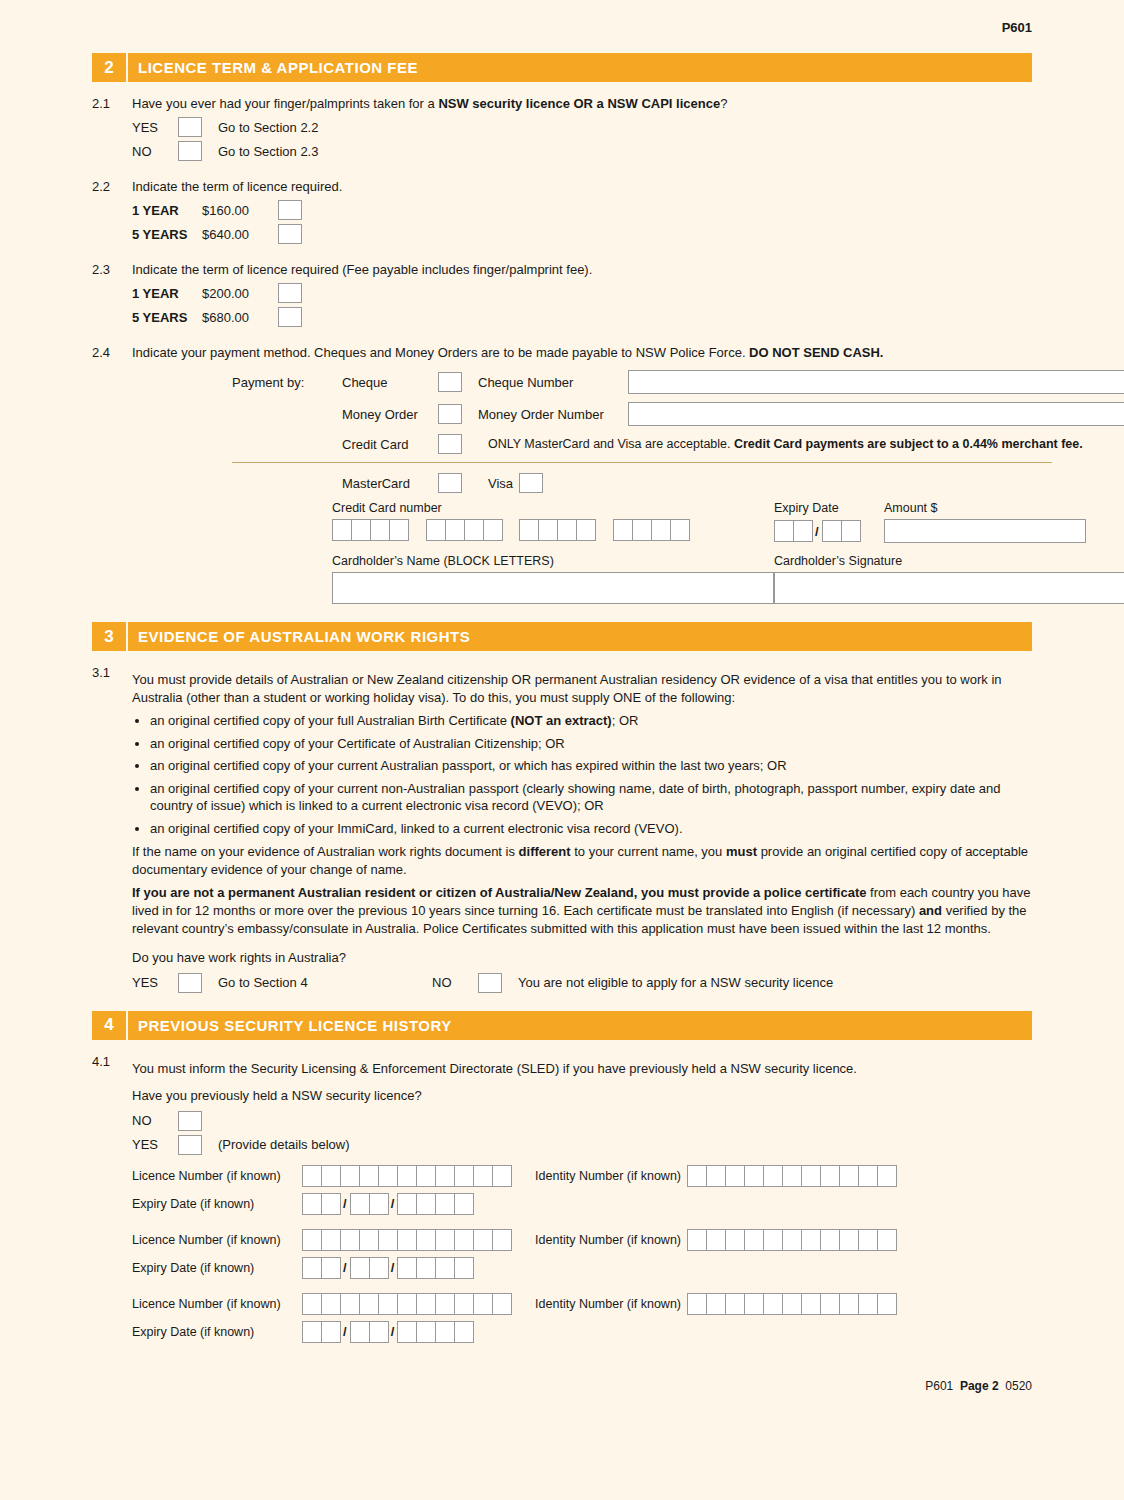P601
2
LICENCE TERM & APPLICATION FEE
2.1
Have you ever had your finger/palmprints taken for a NSW security licence OR a NSW CAPI licence?
YES
Go to Section 2.2
NO
Go to Section 2.3
2.2
Indicate the term of licence required.
1 YEAR
$160.00
5 YEARS
$640.00
2.3
Indicate the term of licence required (Fee payable includes finger/palmprint fee).
1 YEAR
$200.00
5 YEARS
$680.00
2.4
Indicate your payment method. Cheques and Money Orders are to be made payable to NSW Police Force. DO NOT SEND CASH.
Payment by:
Cheque
Cheque Number
Money Order
Money Order Number
Credit Card
ONLY MasterCard and Visa are acceptable. Credit Card payments are subject to a 0.44% merchant fee.
MasterCard
Visa
Credit Card number
Expiry Date
Amount $
/
Cardholder’s Name (BLOCK LETTERS)
Cardholder’s Signature
3
EVIDENCE OF AUSTRALIAN WORK RIGHTS
3.1
You must provide details of Australian or New Zealand citizenship OR permanent Australian residency OR evidence of a visa that entitles you to work in Australia (other than a student or working holiday visa). To do this, you must supply ONE of the following:
an original certified copy of your full Australian Birth Certificate (NOT an extract); OR
an original certified copy of your Certificate of Australian Citizenship; OR
an original certified copy of your current Australian passport, or which has expired within the last two years; OR
an original certified copy of your current non-Australian passport (clearly showing name, date of birth, photograph, passport number, expiry date and country of issue) which is linked to a current electronic visa record (VEVO); OR
an original certified copy of your ImmiCard, linked to a current electronic visa record (VEVO).
If the name on your evidence of Australian work rights document is different to your current name, you must provide an original certified copy of acceptable documentary evidence of your change of name.
If you are not a permanent Australian resident or citizen of Australia/New Zealand, you must provide a police certificate from each country you have lived in for 12 months or more over the previous 10 years since turning 16. Each certificate must be translated into English (if necessary) and verified by the relevant country’s embassy/consulate in Australia. Police Certificates submitted with this application must have been issued within the last 12 months.
Do you have work rights in Australia?
YES
Go to Section 4
NO
You are not eligible to apply for a NSW security licence
4
PREVIOUS SECURITY LICENCE HISTORY
4.1
You must inform the Security Licensing & Enforcement Directorate (SLED) if you have previously held a NSW security licence.
Have you previously held a NSW security licence?
NO
YES
(Provide details below)
Licence Number (if known)
Identity Number (if known)
Expiry Date (if known)
/ /
Licence Number (if known)
Identity Number (if known)
Expiry Date (if known)
/ /
Licence Number (if known)
Identity Number (if known)
Expiry Date (if known)
/ /
P601 Page 2 0520